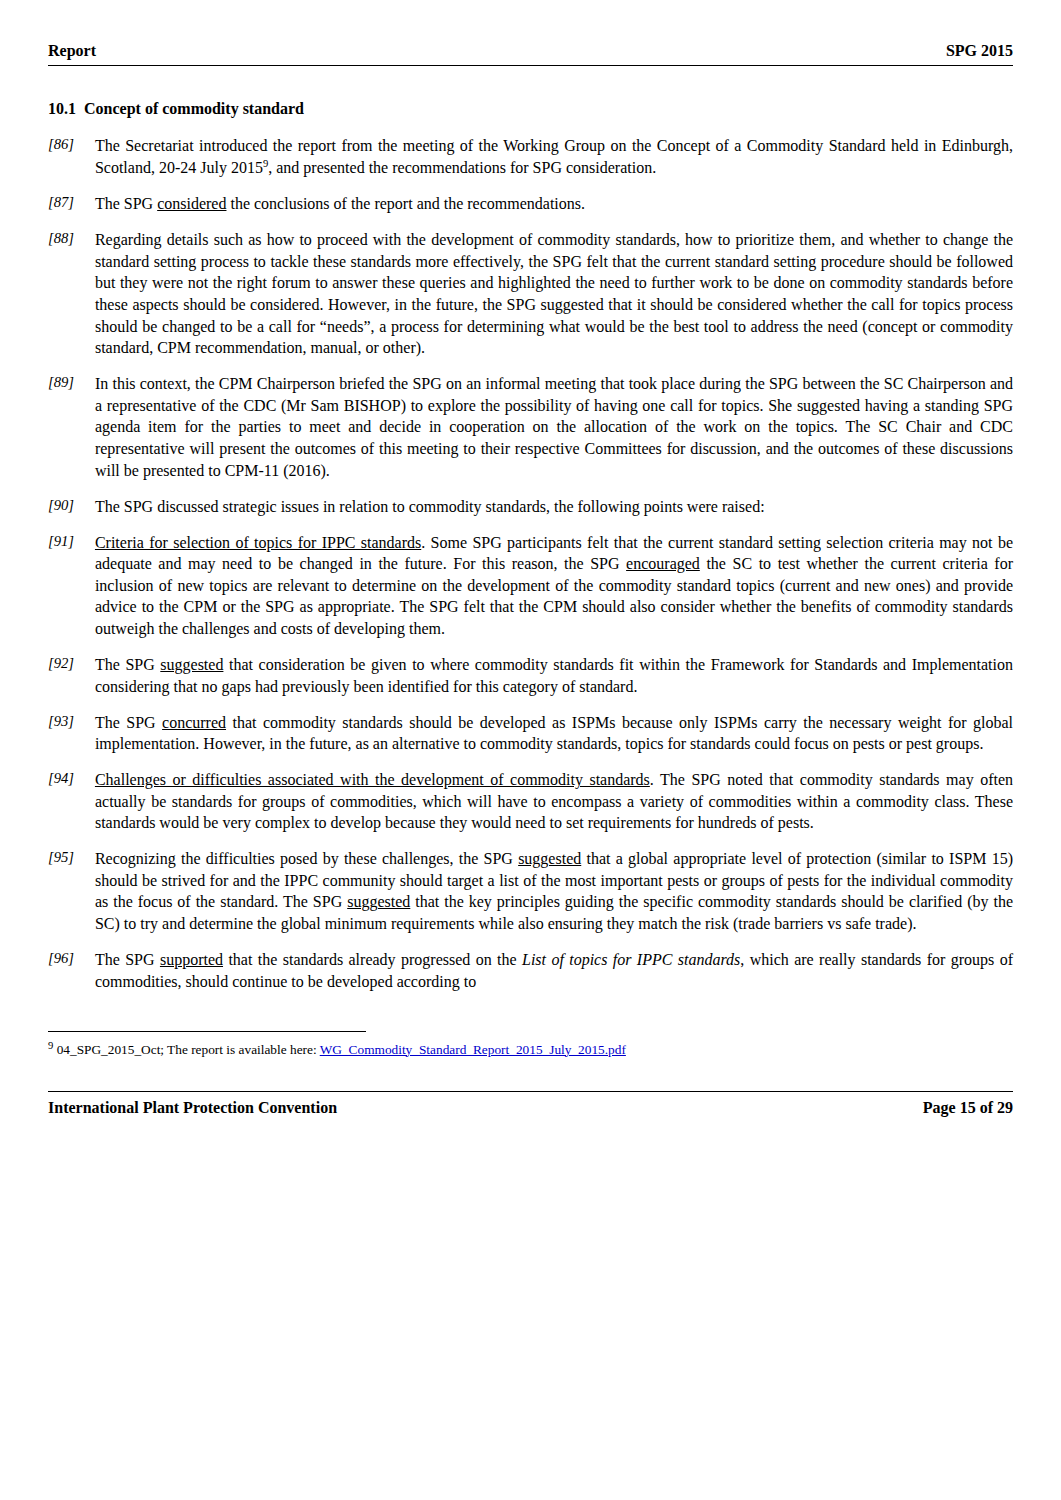Report SPG 2015
10.1 Concept of commodity standard
[86]
The Secretariat introduced the report from the meeting of the Working Group on the Concept of a Commodity Standard held in Edinburgh, Scotland, 20-24 July 20159, and presented the recommendations for SPG consideration.
[87]
The SPG considered the conclusions of the report and the recommendations.
[88]
Regarding details such as how to proceed with the development of commodity standards, how to prioritize them, and whether to change the standard setting process to tackle these standards more effectively, the SPG felt that the current standard setting procedure should be followed but they were not the right forum to answer these queries and highlighted the need to further work to be done on commodity standards before these aspects should be considered. However, in the future, the SPG suggested that it should be considered whether the call for topics process should be changed to be a call for “needs”, a process for determining what would be the best tool to address the need (concept or commodity standard, CPM recommendation, manual, or other).
[89]
In this context, the CPM Chairperson briefed the SPG on an informal meeting that took place during the SPG between the SC Chairperson and a representative of the CDC (Mr Sam BISHOP) to explore the possibility of having one call for topics. She suggested having a standing SPG agenda item for the parties to meet and decide in cooperation on the allocation of the work on the topics. The SC Chair and CDC representative will present the outcomes of this meeting to their respective Committees for discussion, and the outcomes of these discussions will be presented to CPM-11 (2016).
[90]
The SPG discussed strategic issues in relation to commodity standards, the following points were raised:
[91]
Criteria for selection of topics for IPPC standards. Some SPG participants felt that the current standard setting selection criteria may not be adequate and may need to be changed in the future. For this reason, the SPG encouraged the SC to test whether the current criteria for inclusion of new topics are relevant to determine on the development of the commodity standard topics (current and new ones) and provide advice to the CPM or the SPG as appropriate. The SPG felt that the CPM should also consider whether the benefits of commodity standards outweigh the challenges and costs of developing them.
[92]
The SPG suggested that consideration be given to where commodity standards fit within the Framework for Standards and Implementation considering that no gaps had previously been identified for this category of standard.
[93]
The SPG concurred that commodity standards should be developed as ISPMs because only ISPMs carry the necessary weight for global implementation. However, in the future, as an alternative to commodity standards, topics for standards could focus on pests or pest groups.
[94]
Challenges or difficulties associated with the development of commodity standards. The SPG noted that commodity standards may often actually be standards for groups of commodities, which will have to encompass a variety of commodities within a commodity class. These standards would be very complex to develop because they would need to set requirements for hundreds of pests.
[95]
Recognizing the difficulties posed by these challenges, the SPG suggested that a global appropriate level of protection (similar to ISPM 15) should be strived for and the IPPC community should target a list of the most important pests or groups of pests for the individual commodity as the focus of the standard. The SPG suggested that the key principles guiding the specific commodity standards should be clarified (by the SC) to try and determine the global minimum requirements while also ensuring they match the risk (trade barriers vs safe trade).
[96]
The SPG supported that the standards already progressed on the List of topics for IPPC standards, which are really standards for groups of commodities, should continue to be developed according to
9 04_SPG_2015_Oct; The report is available here: WG_Commodity_Standard_Report_2015_July_2015.pdf
International Plant Protection Convention Page 15 of 29